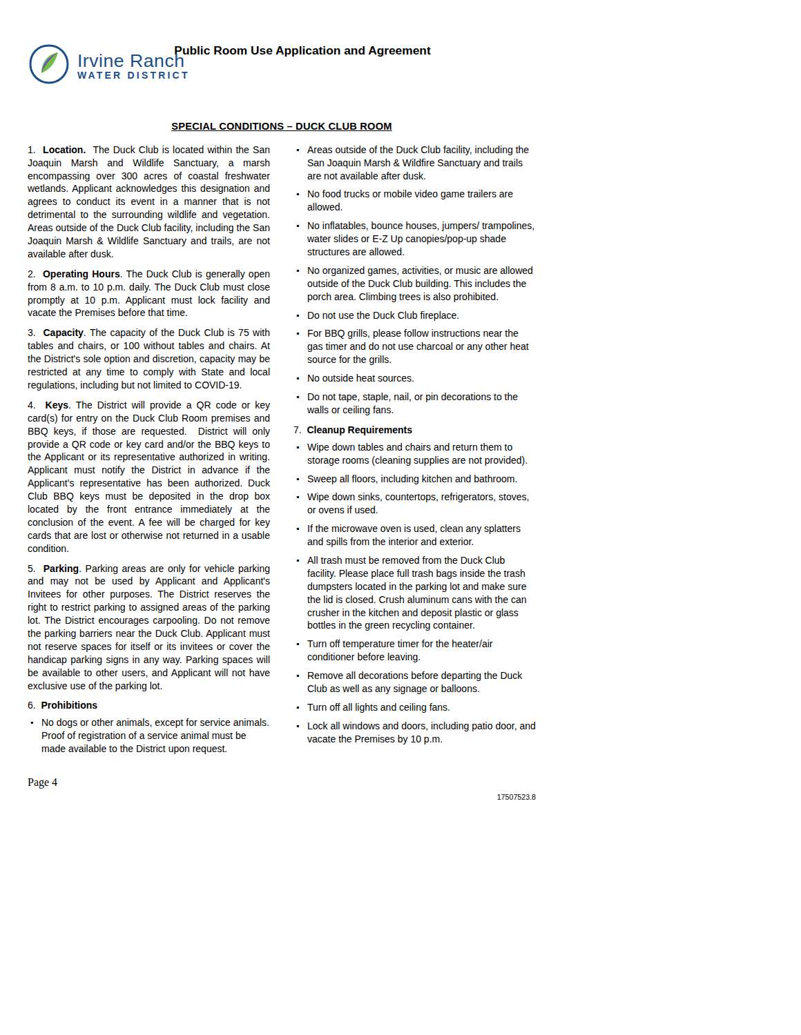Irvine Ranch
WATER DISTRICT
Public Room Use Application and Agreement
SPECIAL CONDITIONS – DUCK CLUB ROOM
1. Location. The Duck Club is located within the San Joaquin Marsh and Wildlife Sanctuary, a marsh encompassing over 300 acres of coastal freshwater wetlands. Applicant acknowledges this designation and agrees to conduct its event in a manner that is not detrimental to the surrounding wildlife and vegetation. Areas outside of the Duck Club facility, including the San Joaquin Marsh & Wildlife Sanctuary and trails, are not available after dusk.
2. Operating Hours. The Duck Club is generally open from 8 a.m. to 10 p.m. daily. The Duck Club must close promptly at 10 p.m. Applicant must lock facility and vacate the Premises before that time.
3. Capacity. The capacity of the Duck Club is 75 with tables and chairs, or 100 without tables and chairs. At the District's sole option and discretion, capacity may be restricted at any time to comply with State and local regulations, including but not limited to COVID-19.
4. Keys. The District will provide a QR code or key card(s) for entry on the Duck Club Room premises and BBQ keys, if those are requested. District will only provide a QR code or key card and/or the BBQ keys to the Applicant or its representative authorized in writing. Applicant must notify the District in advance if the Applicant’s representative has been authorized. Duck Club BBQ keys must be deposited in the drop box located by the front entrance immediately at the conclusion of the event. A fee will be charged for key cards that are lost or otherwise not returned in a usable condition.
5. Parking. Parking areas are only for vehicle parking and may not be used by Applicant and Applicant's Invitees for other purposes. The District reserves the right to restrict parking to assigned areas of the parking lot. The District encourages carpooling. Do not remove the parking barriers near the Duck Club. Applicant must not reserve spaces for itself or its invitees or cover the handicap parking signs in any way. Parking spaces will be available to other users, and Applicant will not have exclusive use of the parking lot.
6. Prohibitions
No dogs or other animals, except for service animals. Proof of registration of a service animal must be made available to the District upon request.
Areas outside of the Duck Club facility, including the San Joaquin Marsh & Wildfire Sanctuary and trails are not available after dusk.
No food trucks or mobile video game trailers are allowed.
No inflatables, bounce houses, jumpers/ trampolines, water slides or E-Z Up canopies/pop-up shade structures are allowed.
No organized games, activities, or music are allowed outside of the Duck Club building. This includes the porch area. Climbing trees is also prohibited.
Do not use the Duck Club fireplace.
For BBQ grills, please follow instructions near the gas timer and do not use charcoal or any other heat source for the grills.
No outside heat sources.
Do not tape, staple, nail, or pin decorations to the walls or ceiling fans.
7. Cleanup Requirements
Wipe down tables and chairs and return them to storage rooms (cleaning supplies are not provided).
Sweep all floors, including kitchen and bathroom.
Wipe down sinks, countertops, refrigerators, stoves, or ovens if used.
If the microwave oven is used, clean any splatters and spills from the interior and exterior.
All trash must be removed from the Duck Club facility. Please place full trash bags inside the trash dumpsters located in the parking lot and make sure the lid is closed. Crush aluminum cans with the can crusher in the kitchen and deposit plastic or glass bottles in the green recycling container.
Turn off temperature timer for the heater/air conditioner before leaving.
Remove all decorations before departing the Duck Club as well as any signage or balloons.
Turn off all lights and ceiling fans.
Lock all windows and doors, including patio door, and vacate the Premises by 10 p.m.
Page 4 17507523.8